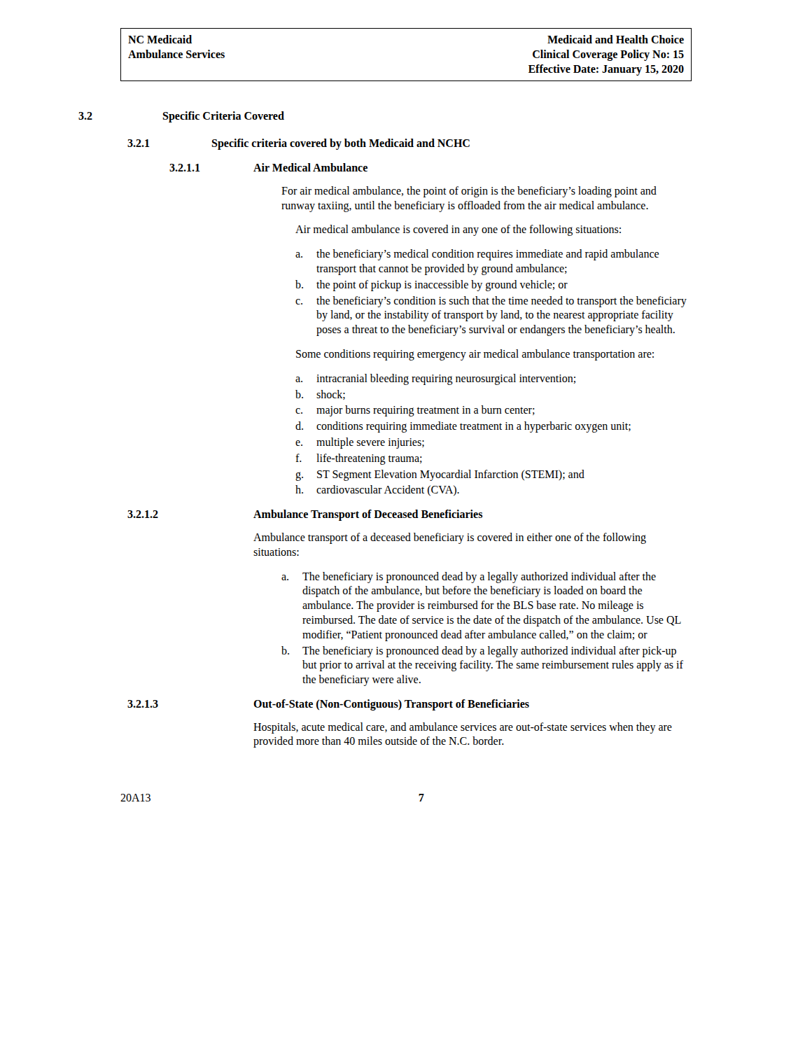NC Medicaid Ambulance Services
Medicaid and Health Choice Clinical Coverage Policy No: 15 Effective Date: January 15, 2020
3.2 Specific Criteria Covered
3.2.1 Specific criteria covered by both Medicaid and NCHC
3.2.1.1 Air Medical Ambulance
For air medical ambulance, the point of origin is the beneficiary’s loading point and runway taxiing, until the beneficiary is offloaded from the air medical ambulance.
Air medical ambulance is covered in any one of the following situations:
a. the beneficiary’s medical condition requires immediate and rapid ambulance transport that cannot be provided by ground ambulance;
b. the point of pickup is inaccessible by ground vehicle; or
c. the beneficiary’s condition is such that the time needed to transport the beneficiary by land, or the instability of transport by land, to the nearest appropriate facility poses a threat to the beneficiary’s survival or endangers the beneficiary’s health.
Some conditions requiring emergency air medical ambulance transportation are:
a. intracranial bleeding requiring neurosurgical intervention;
b. shock;
c. major burns requiring treatment in a burn center;
d. conditions requiring immediate treatment in a hyperbaric oxygen unit;
e. multiple severe injuries;
f. life-threatening trauma;
g. ST Segment Elevation Myocardial Infarction (STEMI); and
h. cardiovascular Accident (CVA).
3.2.1.2 Ambulance Transport of Deceased Beneficiaries
Ambulance transport of a deceased beneficiary is covered in either one of the following situations:
a. The beneficiary is pronounced dead by a legally authorized individual after the dispatch of the ambulance, but before the beneficiary is loaded on board the ambulance. The provider is reimbursed for the BLS base rate. No mileage is reimbursed. The date of service is the date of the dispatch of the ambulance. Use QL modifier, “Patient pronounced dead after ambulance called,” on the claim; or
b. The beneficiary is pronounced dead by a legally authorized individual after pick-up but prior to arrival at the receiving facility. The same reimbursement rules apply as if the beneficiary were alive.
3.2.1.3 Out-of-State (Non-Contiguous) Transport of Beneficiaries
Hospitals, acute medical care, and ambulance services are out-of-state services when they are provided more than 40 miles outside of the N.C. border.
20A13
7